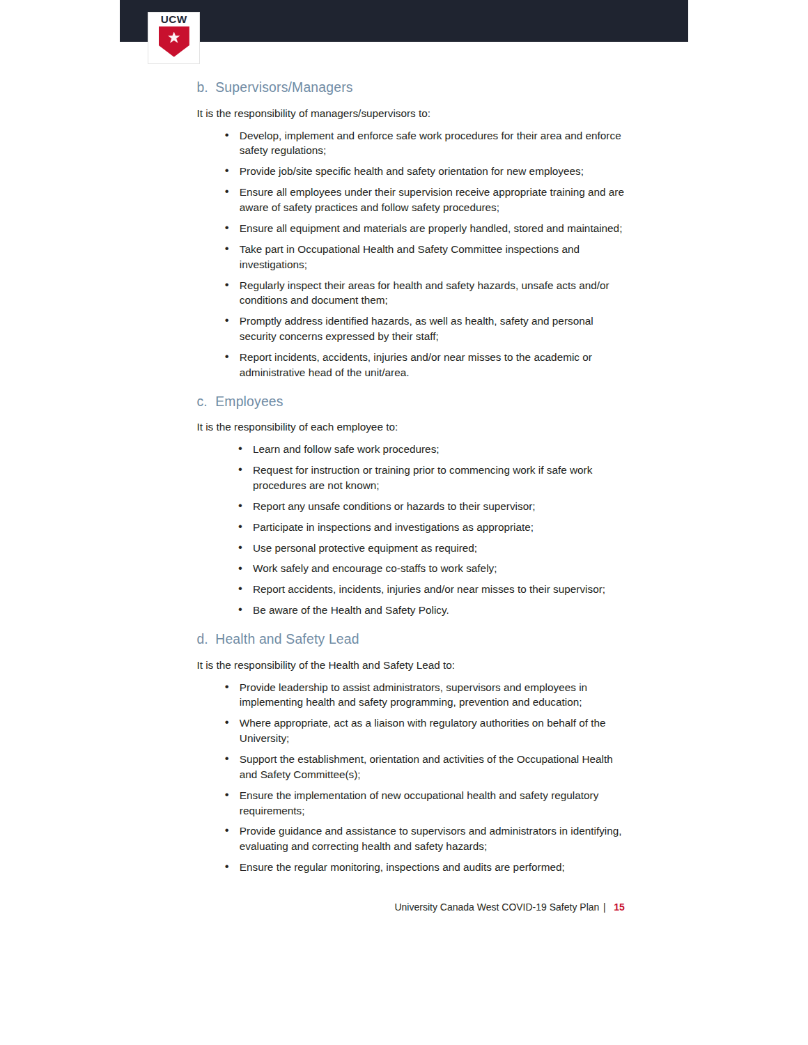UCW
b. Supervisors/Managers
It is the responsibility of managers/supervisors to:
Develop, implement and enforce safe work procedures for their area and enforce safety regulations;
Provide job/site specific health and safety orientation for new employees;
Ensure all employees under their supervision receive appropriate training and are aware of safety practices and follow safety procedures;
Ensure all equipment and materials are properly handled, stored and maintained;
Take part in Occupational Health and Safety Committee inspections and investigations;
Regularly inspect their areas for health and safety hazards, unsafe acts and/or conditions and document them;
Promptly address identified hazards, as well as health, safety and personal security concerns expressed by their staff;
Report incidents, accidents, injuries and/or near misses to the academic or administrative head of the unit/area.
c. Employees
It is the responsibility of each employee to:
Learn and follow safe work procedures;
Request for instruction or training prior to commencing work if safe work procedures are not known;
Report any unsafe conditions or hazards to their supervisor;
Participate in inspections and investigations as appropriate;
Use personal protective equipment as required;
Work safely and encourage co-staffs to work safely;
Report accidents, incidents, injuries and/or near misses to their supervisor;
Be aware of the Health and Safety Policy.
d. Health and Safety Lead
It is the responsibility of the Health and Safety Lead to:
Provide leadership to assist administrators, supervisors and employees in implementing health and safety programming, prevention and education;
Where appropriate, act as a liaison with regulatory authorities on behalf of the University;
Support the establishment, orientation and activities of the Occupational Health and Safety Committee(s);
Ensure the implementation of new occupational health and safety regulatory requirements;
Provide guidance and assistance to supervisors and administrators in identifying, evaluating and correcting health and safety hazards;
Ensure the regular monitoring, inspections and audits are performed;
University Canada West COVID-19 Safety Plan|15